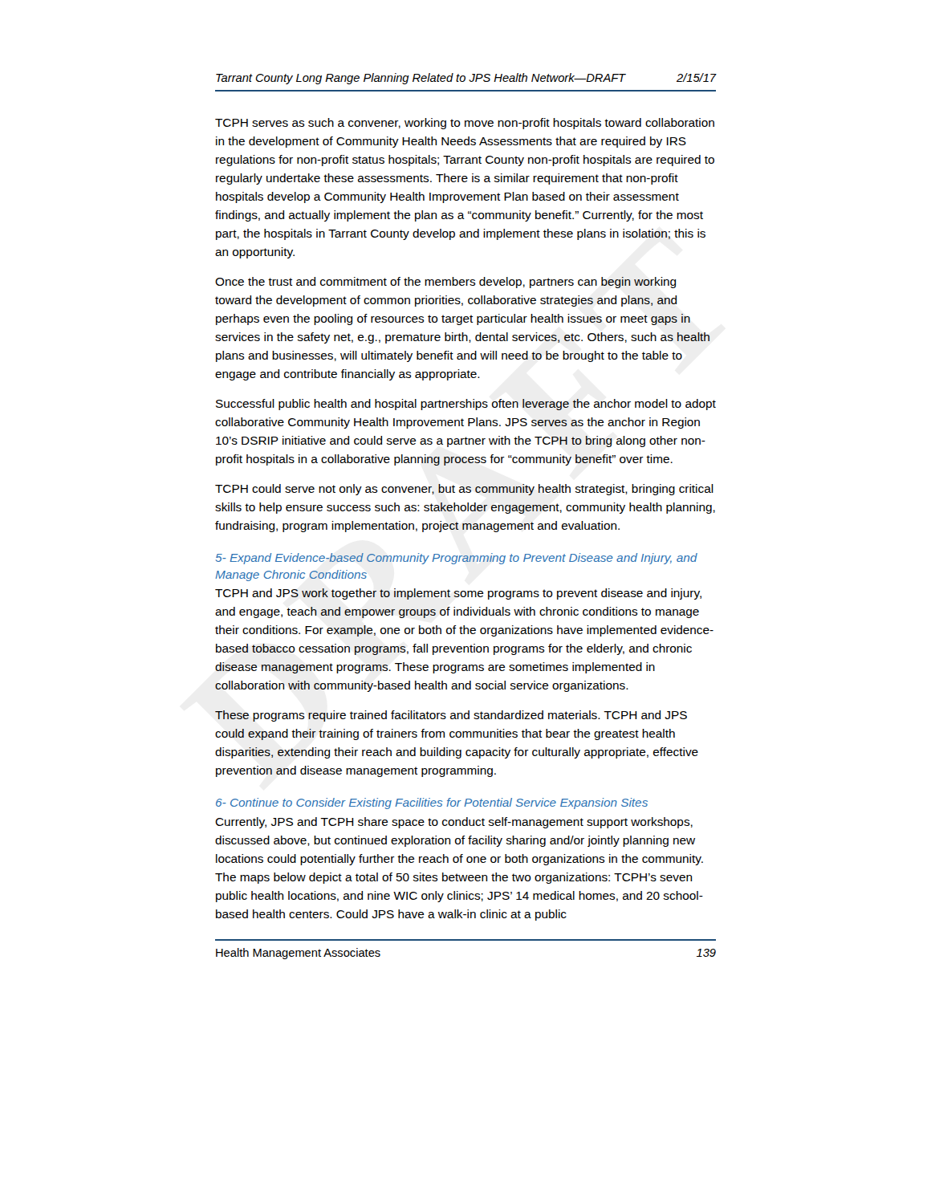DRAFT
Tarrant County Long Range Planning Related to JPS Health Network—DRAFT 2/15/17
TCPH serves as such a convener, working to move non-profit hospitals toward collaboration in the development of Community Health Needs Assessments that are required by IRS regulations for non-profit status hospitals; Tarrant County non-profit hospitals are required to regularly undertake these assessments. There is a similar requirement that non-profit hospitals develop a Community Health Improvement Plan based on their assessment findings, and actually implement the plan as a “community benefit.” Currently, for the most part, the hospitals in Tarrant County develop and implement these plans in isolation; this is an opportunity.
Once the trust and commitment of the members develop, partners can begin working toward the development of common priorities, collaborative strategies and plans, and perhaps even the pooling of resources to target particular health issues or meet gaps in services in the safety net, e.g., premature birth, dental services, etc. Others, such as health plans and businesses, will ultimately benefit and will need to be brought to the table to engage and contribute financially as appropriate.
Successful public health and hospital partnerships often leverage the anchor model to adopt collaborative Community Health Improvement Plans. JPS serves as the anchor in Region 10’s DSRIP initiative and could serve as a partner with the TCPH to bring along other non-profit hospitals in a collaborative planning process for “community benefit” over time.
TCPH could serve not only as convener, but as community health strategist, bringing critical skills to help ensure success such as: stakeholder engagement, community health planning, fundraising, program implementation, project management and evaluation.
5- Expand Evidence-based Community Programming to Prevent Disease and Injury, and Manage Chronic Conditions
TCPH and JPS work together to implement some programs to prevent disease and injury, and engage, teach and empower groups of individuals with chronic conditions to manage their conditions. For example, one or both of the organizations have implemented evidence-based tobacco cessation programs, fall prevention programs for the elderly, and chronic disease management programs. These programs are sometimes implemented in collaboration with community-based health and social service organizations.
These programs require trained facilitators and standardized materials. TCPH and JPS could expand their training of trainers from communities that bear the greatest health disparities, extending their reach and building capacity for culturally appropriate, effective prevention and disease management programming.
6- Continue to Consider Existing Facilities for Potential Service Expansion Sites
Currently, JPS and TCPH share space to conduct self-management support workshops, discussed above, but continued exploration of facility sharing and/or jointly planning new locations could potentially further the reach of one or both organizations in the community. The maps below depict a total of 50 sites between the two organizations: TCPH’s seven public health locations, and nine WIC only clinics; JPS’ 14 medical homes, and 20 school-based health centers. Could JPS have a walk-in clinic at a public
Health Management Associates 139